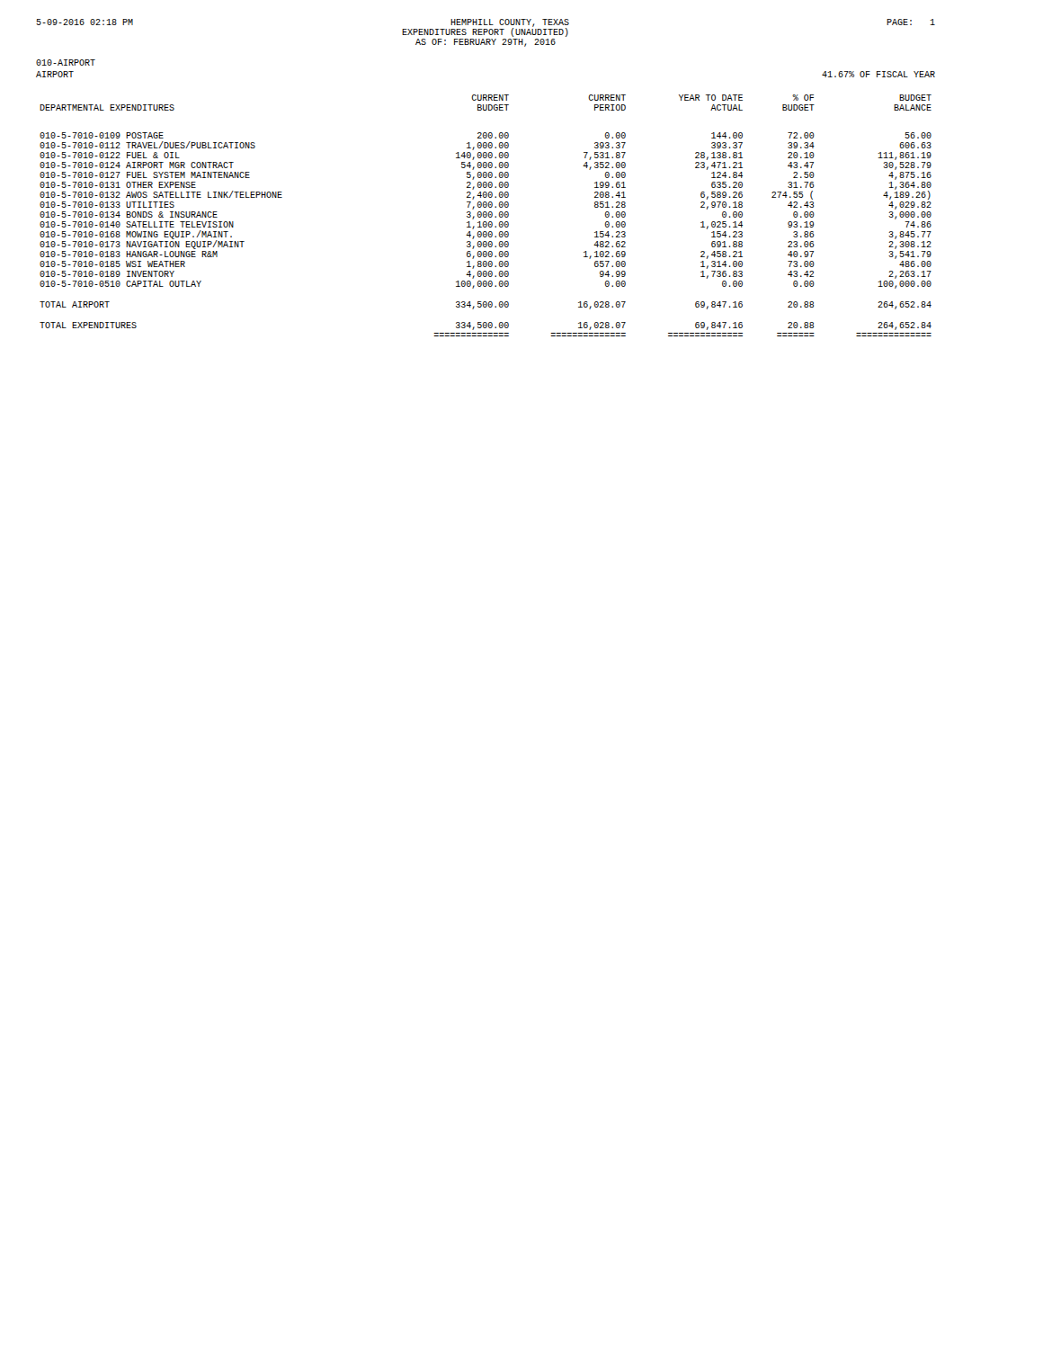5-09-2016 02:18 PM HEMPHILL COUNTY, TEXAS PAGE: 1
EXPENDITURES REPORT (UNAUDITED)
AS OF: FEBRUARY 29TH, 2016
010-AIRPORT
AIRPORT 41.67% OF FISCAL YEAR
| | CURRENT | CURRENT | YEAR TO DATE | % OF | BUDGET |
| --- | --- | --- | --- | --- | --- |
| DEPARTMENTAL EXPENDITURES | BUDGET | PERIOD | ACTUAL | BUDGET | BALANCE |
| 010-5-7010-0109 POSTAGE | 200.00 | 0.00 | 144.00 | 72.00 | 56.00 |
| 010-5-7010-0112 TRAVEL/DUES/PUBLICATIONS | 1,000.00 | 393.37 | 393.37 | 39.34 | 606.63 |
| 010-5-7010-0122 FUEL & OIL | 140,000.00 | 7,531.87 | 28,138.81 | 20.10 | 111,861.19 |
| 010-5-7010-0124 AIRPORT MGR CONTRACT | 54,000.00 | 4,352.00 | 23,471.21 | 43.47 | 30,528.79 |
| 010-5-7010-0127 FUEL SYSTEM MAINTENANCE | 5,000.00 | 0.00 | 124.84 | 2.50 | 4,875.16 |
| 010-5-7010-0131 OTHER EXPENSE | 2,000.00 | 199.61 | 635.20 | 31.76 | 1,364.80 |
| 010-5-7010-0132 AWOS SATELLITE LINK/TELEPHONE | 2,400.00 | 208.41 | 6,589.26 | 274.55 ( | 4,189.26) |
| 010-5-7010-0133 UTILITIES | 7,000.00 | 851.28 | 2,970.18 | 42.43 | 4,029.82 |
| 010-5-7010-0134 BONDS & INSURANCE | 3,000.00 | 0.00 | 0.00 | 0.00 | 3,000.00 |
| 010-5-7010-0140 SATELLITE TELEVISION | 1,100.00 | 0.00 | 1,025.14 | 93.19 | 74.86 |
| 010-5-7010-0168 MOWING EQUIP./MAINT. | 4,000.00 | 154.23 | 154.23 | 3.86 | 3,845.77 |
| 010-5-7010-0173 NAVIGATION EQUIP/MAINT | 3,000.00 | 482.62 | 691.88 | 23.06 | 2,308.12 |
| 010-5-7010-0183 HANGAR-LOUNGE R&M | 6,000.00 | 1,102.69 | 2,458.21 | 40.97 | 3,541.79 |
| 010-5-7010-0185 WSI WEATHER | 1,800.00 | 657.00 | 1,314.00 | 73.00 | 486.00 |
| 010-5-7010-0189 INVENTORY | 4,000.00 | 94.99 | 1,736.83 | 43.42 | 2,263.17 |
| 010-5-7010-0510 CAPITAL OUTLAY | 100,000.00 | 0.00 | 0.00 | 0.00 | 100,000.00 |
| TOTAL AIRPORT | 334,500.00 | 16,028.07 | 69,847.16 | 20.88 | 264,652.84 |
| TOTAL EXPENDITURES | 334,500.00 | 16,028.07 | 69,847.16 | 20.88 | 264,652.84 |
| | ============== | ============== | ============== | ======= | ============== |